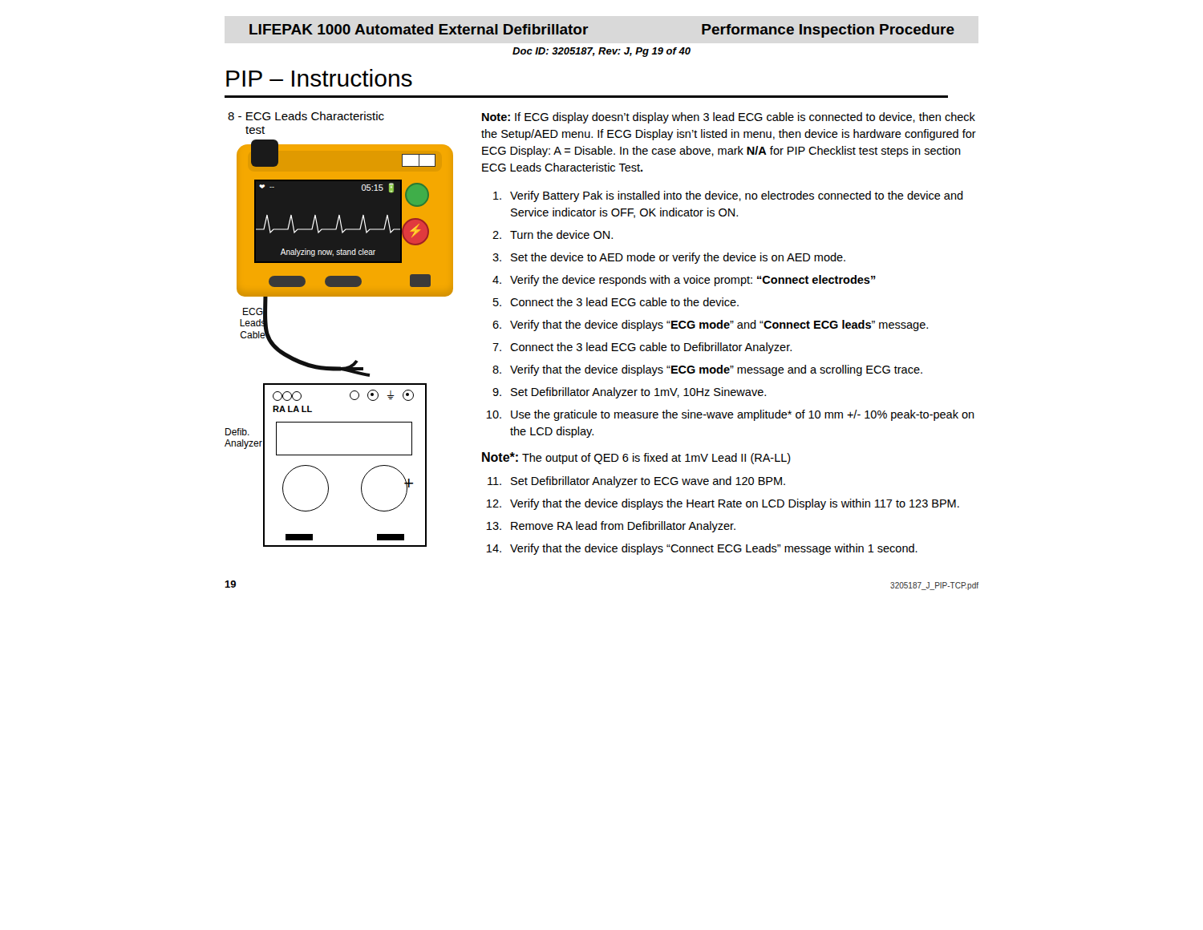LIFEPAK 1000 Automated External Defibrillator Performance Inspection Procedure
Doc ID: 3205187, Rev: J, Pg 19 of 40
PIP – Instructions
8 - ECG Leads Characteristic test
❤ -- 05:15 🔋
Analyzing now, stand clear
⚡
RA LA LL
⏚
+
ECG
Leads
Cable
Defib.
Analyzer
Note: If ECG display doesn’t display when 3 lead ECG cable is connected to device, then check the Setup/AED menu. If ECG Display isn’t listed in menu, then device is hardware configured for ECG Display: A = Disable. In the case above, mark N/A for PIP Checklist test steps in section ECG Leads Characteristic Test.
Verify Battery Pak is installed into the device, no electrodes connected to the device and Service indicator is OFF, OK indicator is ON.
Turn the device ON.
Set the device to AED mode or verify the device is on AED mode.
Verify the device responds with a voice prompt: “Connect electrodes”
Connect the 3 lead ECG cable to the device.
Verify that the device displays “ECG mode” and “Connect ECG leads” message.
Connect the 3 lead ECG cable to Defibrillator Analyzer.
Verify that the device displays “ECG mode” message and a scrolling ECG trace.
Set Defibrillator Analyzer to 1mV, 10Hz Sinewave.
Use the graticule to measure the sine-wave amplitude* of 10 mm +/- 10% peak-to-peak on the LCD display.
Note*: The output of QED 6 is fixed at 1mV Lead II (RA-LL)
Set Defibrillator Analyzer to ECG wave and 120 BPM.
Verify that the device displays the Heart Rate on LCD Display is within 117 to 123 BPM.
Remove RA lead from Defibrillator Analyzer.
Verify that the device displays “Connect ECG Leads” message within 1 second.
19 3205187_J_PIP-TCP.pdf